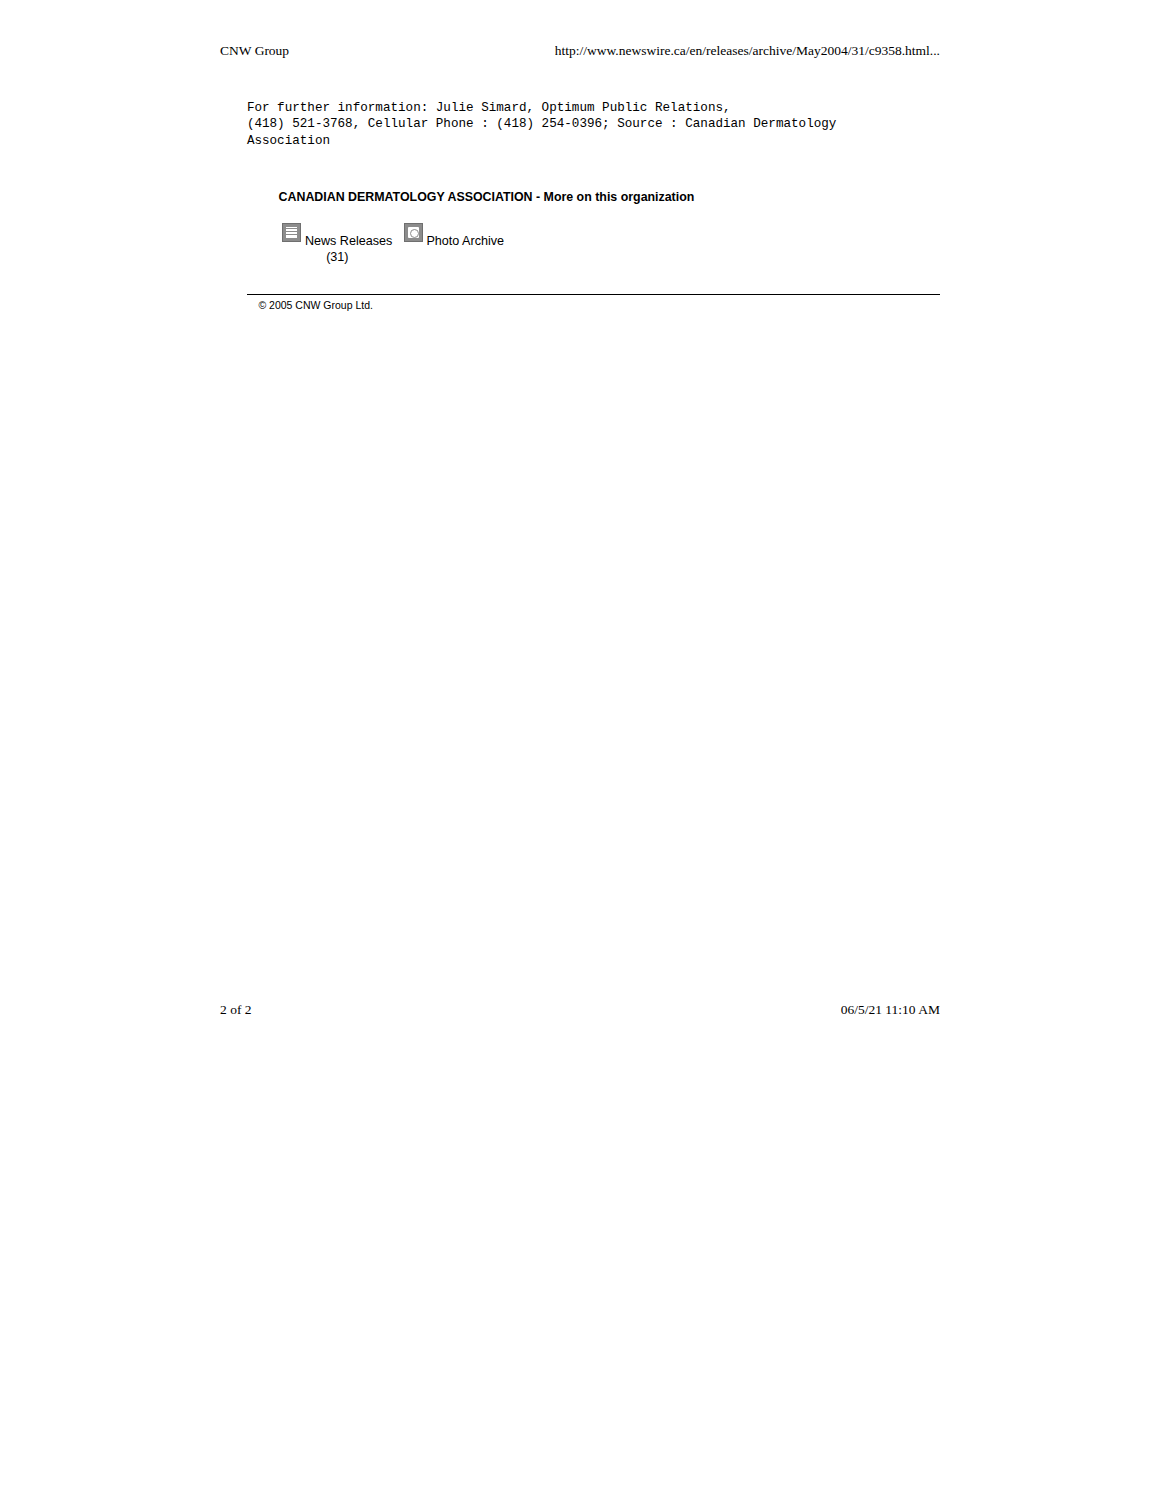CNW Group
http://www.newswire.ca/en/releases/archive/May2004/31/c9358.html...
For further information: Julie Simard, Optimum Public Relations,
(418) 521-3768, Cellular Phone : (418) 254-0396; Source : Canadian Dermatology
Association
CANADIAN DERMATOLOGY ASSOCIATION - More on this organization
News Releases (31)
Photo Archive
© 2005 CNW Group Ltd.
2 of 2
06/5/21 11:10 AM